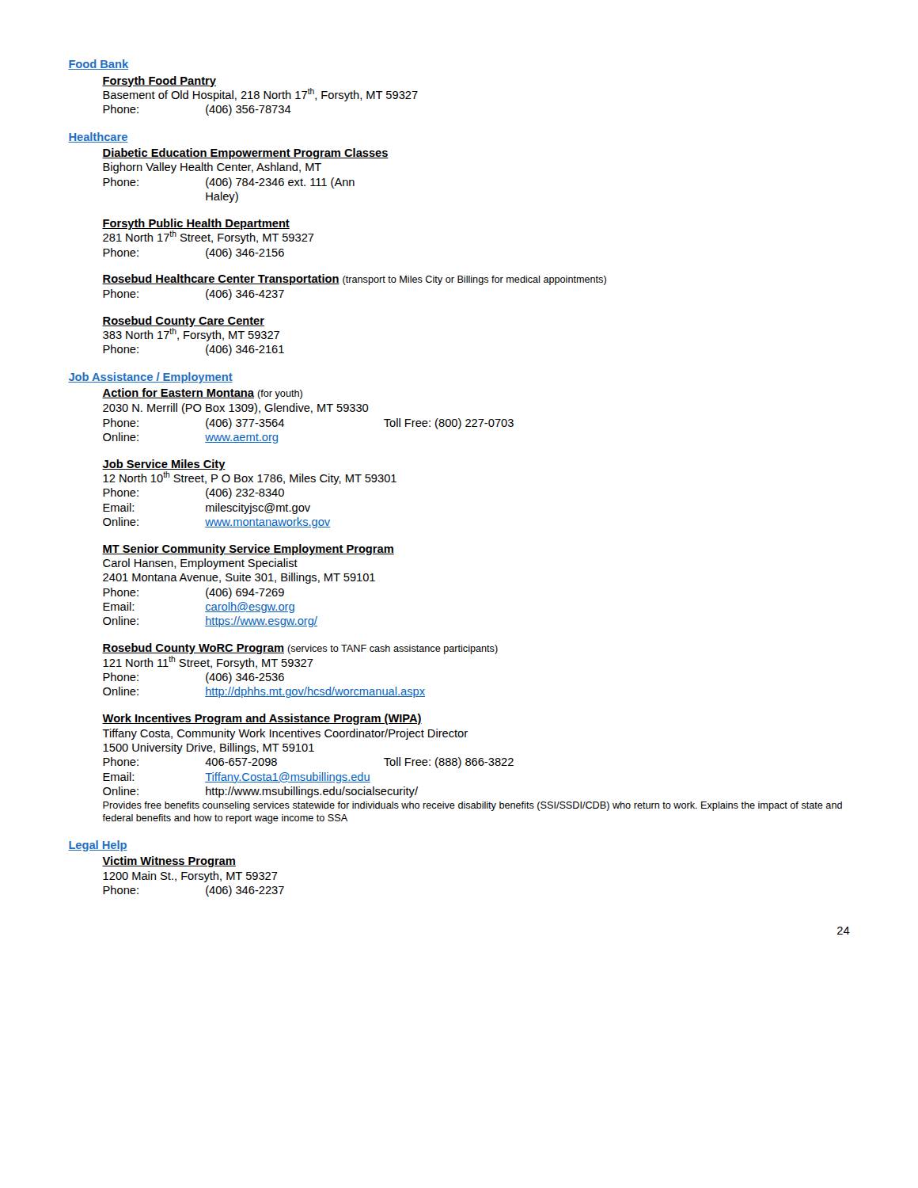Food Bank
Forsyth Food Pantry
Basement of Old Hospital, 218 North 17th, Forsyth, MT 59327
Phone:(406) 356-78734
Healthcare
Diabetic Education Empowerment Program Classes
Bighorn Valley Health Center, Ashland, MT
Phone:(406) 784-2346 ext. 111 (Ann Haley)
Forsyth Public Health Department
281 North 17th Street, Forsyth, MT 59327
Phone:(406) 346-2156
Rosebud Healthcare Center Transportation (transport to Miles City or Billings for medical appointments)
Phone:(406) 346-4237
Rosebud County Care Center
383 North 17th, Forsyth, MT 59327
Phone:(406) 346-2161
Job Assistance / Employment
Action for Eastern Montana (for youth)
2030 N. Merrill (PO Box 1309), Glendive, MT 59330
Phone:(406) 377-3564 Toll Free: (800) 227-0703
Online: www.aemt.org
Job Service Miles City
12 North 10th Street, P O Box 1786, Miles City, MT 59301
Phone:(406) 232-8340
Email: milescityjsc@mt.gov
Online: www.montanaworks.gov
MT Senior Community Service Employment Program
Carol Hansen, Employment Specialist
2401 Montana Avenue, Suite 301, Billings, MT 59101
Phone:(406) 694-7269
Email: carolh@esgw.org
Online: https://www.esgw.org/
Rosebud County WoRC Program (services to TANF cash assistance participants)
121 North 11th Street, Forsyth, MT 59327
Phone:(406) 346-2536
Online: http://dphhs.mt.gov/hcsd/worcmanual.aspx
Work Incentives Program and Assistance Program (WIPA)
Tiffany Costa, Community Work Incentives Coordinator/Project Director
1500 University Drive, Billings, MT 59101
Phone: 406-657-2098 Toll Free: (888) 866-3822
Email: Tiffany.Costa1@msubillings.edu
Online: http://www.msubillings.edu/socialsecurity/
Provides free benefits counseling services statewide for individuals who receive disability benefits (SSI/SSDI/CDB) who return to work. Explains the impact of state and federal benefits and how to report wage income to SSA
Legal Help
Victim Witness Program
1200 Main St., Forsyth, MT 59327
Phone:(406) 346-2237
24